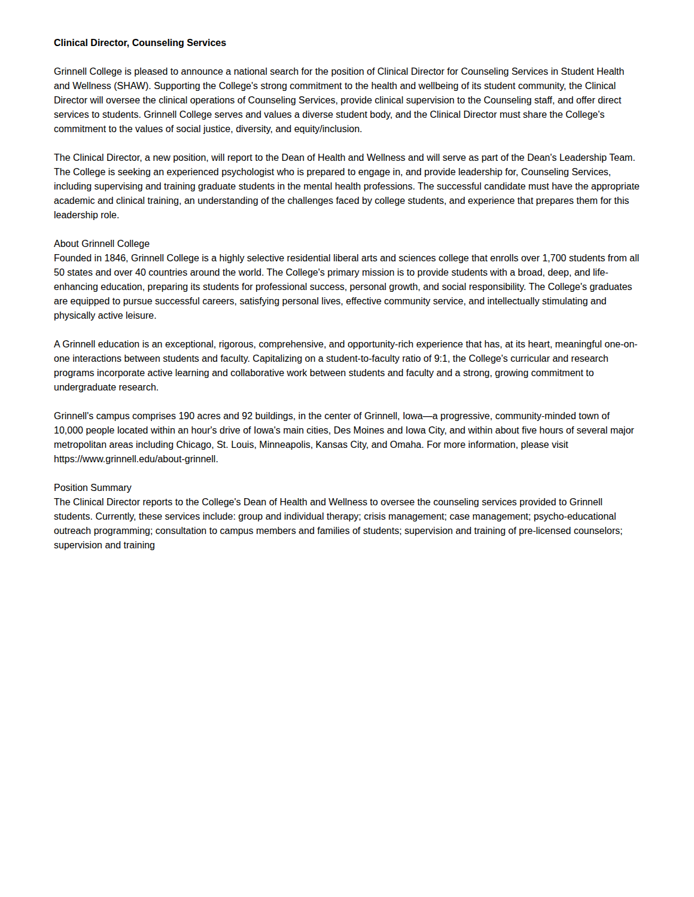Clinical Director, Counseling Services
Grinnell College is pleased to announce a national search for the position of Clinical Director for Counseling Services in Student Health and Wellness (SHAW). Supporting the College's strong commitment to the health and wellbeing of its student community, the Clinical Director will oversee the clinical operations of Counseling Services, provide clinical supervision to the Counseling staff, and offer direct services to students. Grinnell College serves and values a diverse student body, and the Clinical Director must share the College's commitment to the values of social justice, diversity, and equity/inclusion.
The Clinical Director, a new position, will report to the Dean of Health and Wellness and will serve as part of the Dean's Leadership Team. The College is seeking an experienced psychologist who is prepared to engage in, and provide leadership for, Counseling Services, including supervising and training graduate students in the mental health professions. The successful candidate must have the appropriate academic and clinical training, an understanding of the challenges faced by college students, and experience that prepares them for this leadership role.
About Grinnell College
Founded in 1846, Grinnell College is a highly selective residential liberal arts and sciences college that enrolls over 1,700 students from all 50 states and over 40 countries around the world. The College's primary mission is to provide students with a broad, deep, and life-enhancing education, preparing its students for professional success, personal growth, and social responsibility. The College's graduates are equipped to pursue successful careers, satisfying personal lives, effective community service, and intellectually stimulating and physically active leisure.
A Grinnell education is an exceptional, rigorous, comprehensive, and opportunity-rich experience that has, at its heart, meaningful one-on-one interactions between students and faculty. Capitalizing on a student-to-faculty ratio of 9:1, the College's curricular and research programs incorporate active learning and collaborative work between students and faculty and a strong, growing commitment to undergraduate research.
Grinnell's campus comprises 190 acres and 92 buildings, in the center of Grinnell, Iowa—a progressive, community-minded town of 10,000 people located within an hour's drive of Iowa's main cities, Des Moines and Iowa City, and within about five hours of several major metropolitan areas including Chicago, St. Louis, Minneapolis, Kansas City, and Omaha. For more information, please visit https://www.grinnell.edu/about-grinnell.
Position Summary
The Clinical Director reports to the College's Dean of Health and Wellness to oversee the counseling services provided to Grinnell students. Currently, these services include: group and individual therapy; crisis management; case management; psycho-educational outreach programming; consultation to campus members and families of students; supervision and training of pre-licensed counselors; supervision and training